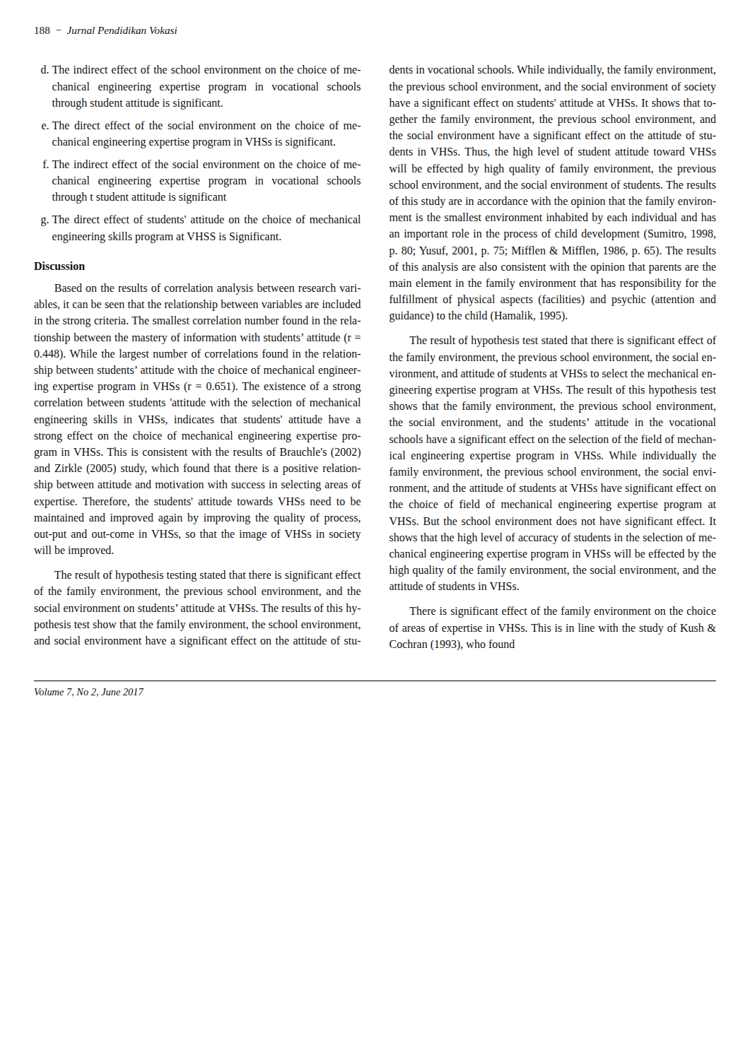188 − Jurnal Pendidikan Vokasi
The indirect effect of the school environment on the choice of mechanical engineering expertise program in vocational schools through student attitude is significant.
The direct effect of the social environment on the choice of mechanical engineering expertise program in VHSs is significant.
The indirect effect of the social environment on the choice of mechanical engineering expertise program in vocational schools through t student attitude is significant
The direct effect of students' attitude on the choice of mechanical engineering skills program at VHSS is Significant.
Discussion
Based on the results of correlation analysis between research variables, it can be seen that the relationship between variables are included in the strong criteria. The smallest correlation number found in the relationship between the mastery of information with students’ attitude (r = 0.448). While the largest number of correlations found in the relationship between students’ attitude with the choice of mechanical engineering expertise program in VHSs (r = 0.651). The existence of a strong correlation between students 'attitude with the selection of mechanical engineering skills in VHSs, indicates that students' attitude have a strong effect on the choice of mechanical engineering expertise program in VHSs. This is consistent with the results of Brauchle's (2002) and Zirkle (2005) study, which found that there is a positive relationship between attitude and motivation with success in selecting areas of expertise. Therefore, the students' attitude towards VHSs need to be maintained and improved again by improving the quality of process, out-put and out-come in VHSs, so that the image of VHSs in society will be improved.
The result of hypothesis testing stated that there is significant effect of the family environment, the previous school environment, and the social environment on students’ attitude at VHSs. The results of this hypothesis test show that the family environment, the school environment, and social environment have a significant effect on the attitude of students in vocational schools. While individually, the family environment, the previous school environment, and the social environment of society have a significant effect on students' attitude at VHSs. It shows that together the family environment, the previous school environment, and the social environment have a significant effect on the attitude of students in VHSs. Thus, the high level of student attitude toward VHSs will be effected by high quality of family environment, the previous school environment, and the social environment of students. The results of this study are in accordance with the opinion that the family environment is the smallest environment inhabited by each individual and has an important role in the process of child development (Sumitro, 1998, p. 80; Yusuf, 2001, p. 75; Mifflen & Mifflen, 1986, p. 65). The results of this analysis are also consistent with the opinion that parents are the main element in the family environment that has responsibility for the fulfillment of physical aspects (facilities) and psychic (attention and guidance) to the child (Hamalik, 1995).
The result of hypothesis test stated that there is significant effect of the family environment, the previous school environment, the social environment, and attitude of students at VHSs to select the mechanical engineering expertise program at VHSs. The result of this hypothesis test shows that the family environment, the previous school environment, the social environment, and the students’ attitude in the vocational schools have a significant effect on the selection of the field of mechanical engineering expertise program in VHSs. While individually the family environment, the previous school environment, the social environment, and the attitude of students at VHSs have significant effect on the choice of field of mechanical engineering expertise program at VHSs. But the school environment does not have significant effect. It shows that the high level of accuracy of students in the selection of mechanical engineering expertise program in VHSs will be effected by the high quality of the family environment, the social environment, and the attitude of students in VHSs.
There is significant effect of the family environment on the choice of areas of expertise in VHSs. This is in line with the study of Kush & Cochran (1993), who found
Volume 7, No 2, June 2017